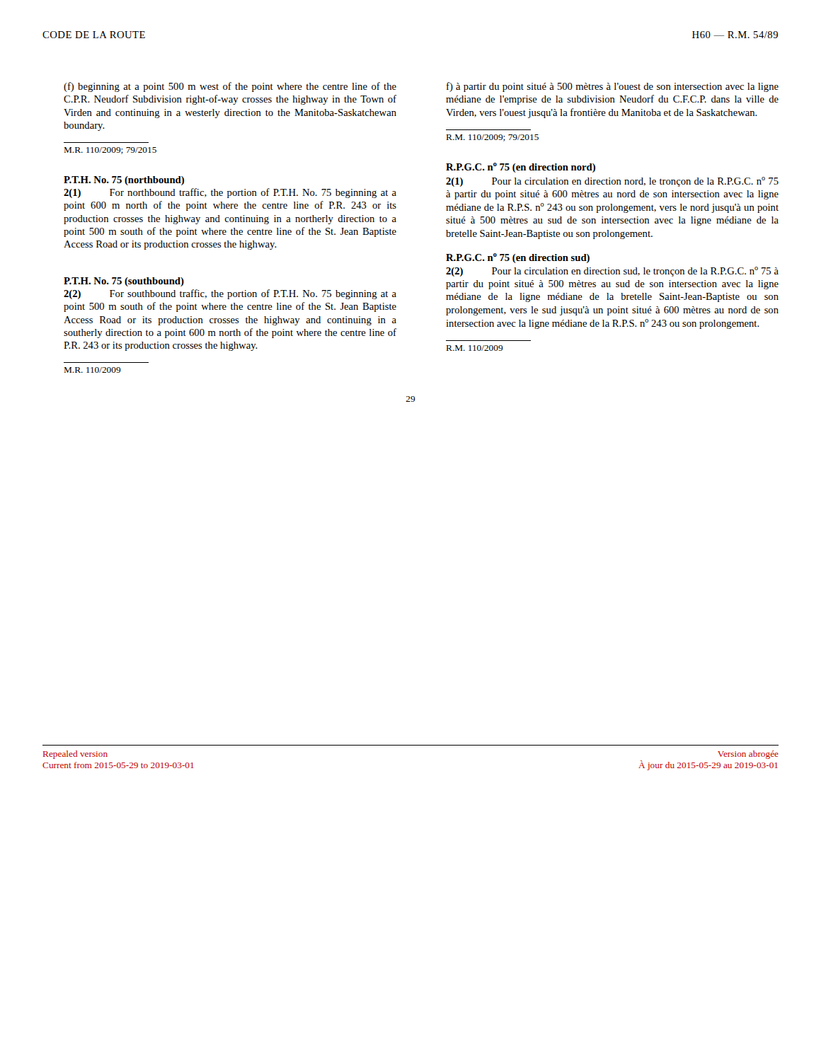CODE DE LA ROUTE
H60 — R.M. 54/89
(f) beginning at a point 500 m west of the point where the centre line of the C.P.R. Neudorf Subdivision right-of-way crosses the highway in the Town of Virden and continuing in a westerly direction to the Manitoba-Saskatchewan boundary.
M.R. 110/2009; 79/2015
P.T.H. No. 75 (northbound)
2(1) For northbound traffic, the portion of P.T.H. No. 75 beginning at a point 600 m north of the point where the centre line of P.R. 243 or its production crosses the highway and continuing in a northerly direction to a point 500 m south of the point where the centre line of the St. Jean Baptiste Access Road or its production crosses the highway.
P.T.H. No. 75 (southbound)
2(2) For southbound traffic, the portion of P.T.H. No. 75 beginning at a point 500 m south of the point where the centre line of the St. Jean Baptiste Access Road or its production crosses the highway and continuing in a southerly direction to a point 600 m north of the point where the centre line of P.R. 243 or its production crosses the highway.
M.R. 110/2009
f) à partir du point situé à 500 mètres à l'ouest de son intersection avec la ligne médiane de l'emprise de la subdivision Neudorf du C.F.C.P. dans la ville de Virden, vers l'ouest jusqu'à la frontière du Manitoba et de la Saskatchewan.
R.M. 110/2009; 79/2015
R.P.G.C. no 75 (en direction nord)
2(1) Pour la circulation en direction nord, le tronçon de la R.P.G.C. no 75 à partir du point situé à 600 mètres au nord de son intersection avec la ligne médiane de la R.P.S. no 243 ou son prolongement, vers le nord jusqu'à un point situé à 500 mètres au sud de son intersection avec la ligne médiane de la bretelle Saint-Jean-Baptiste ou son prolongement.
R.P.G.C. no 75 (en direction sud)
2(2) Pour la circulation en direction sud, le tronçon de la R.P.G.C. no 75 à partir du point situé à 500 mètres au sud de son intersection avec la ligne médiane de la ligne médiane de la bretelle Saint-Jean-Baptiste ou son prolongement, vers le sud jusqu'à un point situé à 600 mètres au nord de son intersection avec la ligne médiane de la R.P.S. no 243 ou son prolongement.
R.M. 110/2009
29
Repealed version
Current from 2015-05-29 to 2019-03-01
Version abrogée
À jour du 2015-05-29 au 2019-03-01